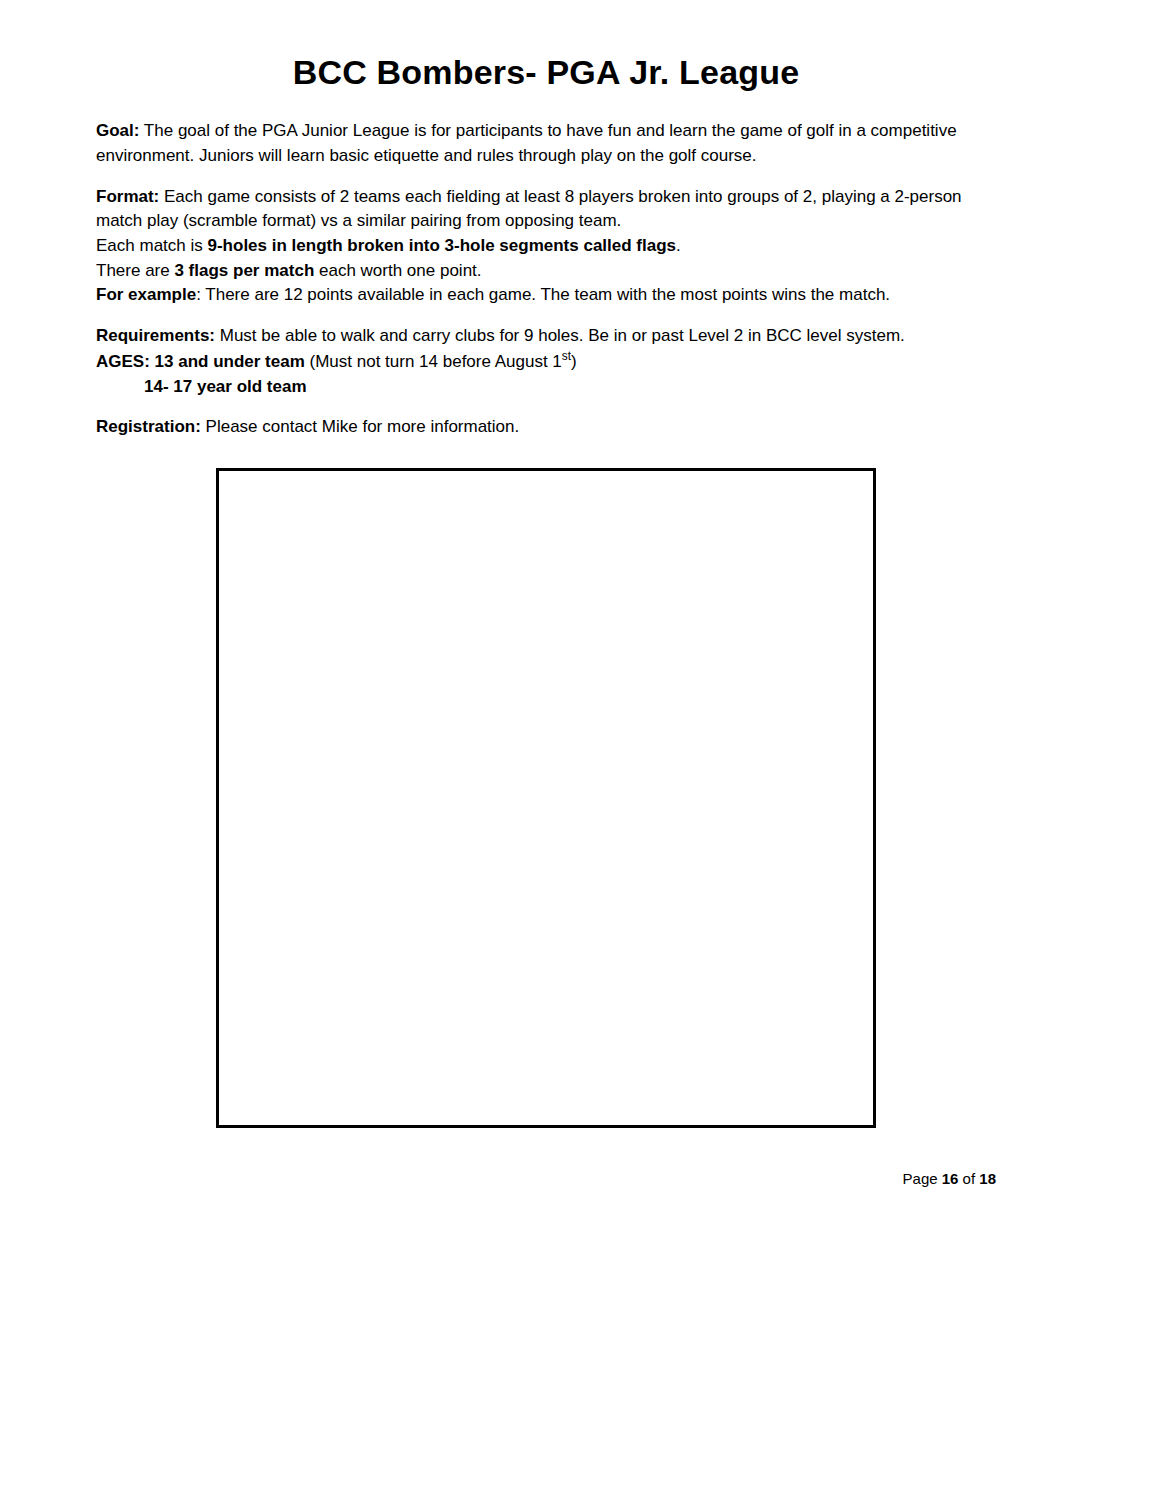BCC Bombers- PGA Jr. League
Goal: The goal of the PGA Junior League is for participants to have fun and learn the game of golf in a competitive environment. Juniors will learn basic etiquette and rules through play on the golf course.
Format: Each game consists of 2 teams each fielding at least 8 players broken into groups of 2, playing a 2-person match play (scramble format) vs a similar pairing from opposing team.
Each match is 9-holes in length broken into 3-hole segments called flags.
There are 3 flags per match each worth one point.
For example: There are 12 points available in each game. The team with the most points wins the match.
Requirements: Must be able to walk and carry clubs for 9 holes. Be in or past Level 2 in BCC level system.
AGES: 13 and under team (Must not turn 14 before August 1st)
14- 17 year old team
Registration: Please contact Mike for more information.
Page 16 of 18